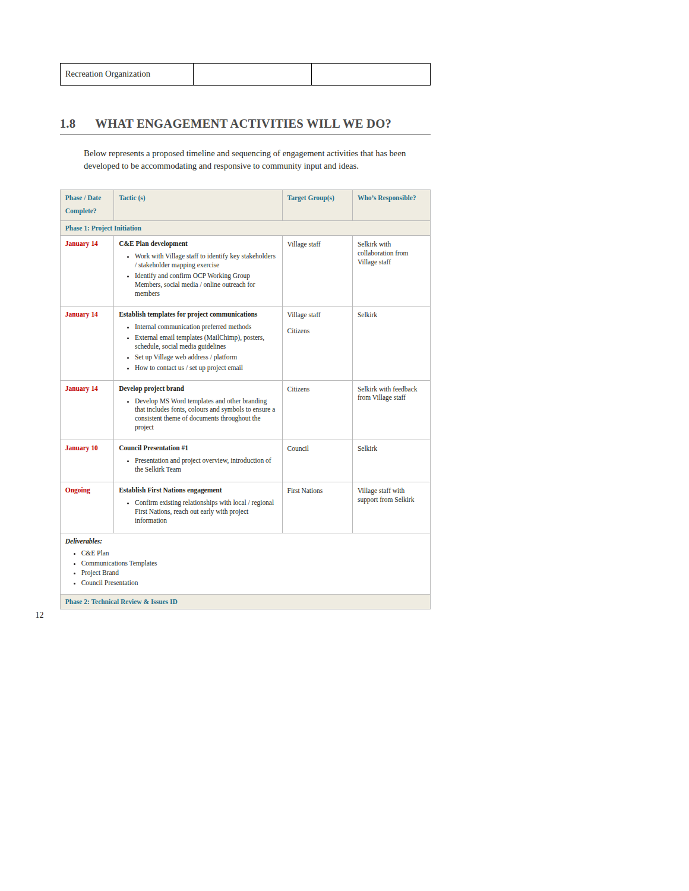| Recreation Organization | | |
1.8 What Engagement Activities Will We Do?
Below represents a proposed timeline and sequencing of engagement activities that has been developed to be accommodating and responsive to community input and ideas.
| Phase / Date Complete? | Tactic (s) | Target Group(s) | Who’s Responsible? |
| --- | --- | --- | --- |
| Phase 1: Project Initiation |
| January 14 | C&E Plan development Work with Village staff to identify key stakeholders / stakeholder mapping exercise Identify and confirm OCP Working Group Members, social media / online outreach for members | Village staff | Selkirk with collaboration from Village staff |
| January 14 | Establish templates for project communications Internal communication preferred methods External email templates (MailChimp), posters, schedule, social media guidelines Set up Village web address / platform How to contact us / set up project email | Village staff Citizens | Selkirk |
| January 14 | Develop project brand Develop MS Word templates and other branding that includes fonts, colours and symbols to ensure a consistent theme of documents throughout the project | Citizens | Selkirk with feedback from Village staff |
| January 10 | Council Presentation #1 Presentation and project overview, introduction of the Selkirk Team | Council | Selkirk |
| Ongoing | Establish First Nations engagement Confirm existing relationships with local / regional First Nations, reach out early with project information | First Nations | Village staff with support from Selkirk |
| Deliverables: C&E Plan Communications Templates Project Brand Council Presentation |
| Phase 2: Technical Review & Issues ID |
12